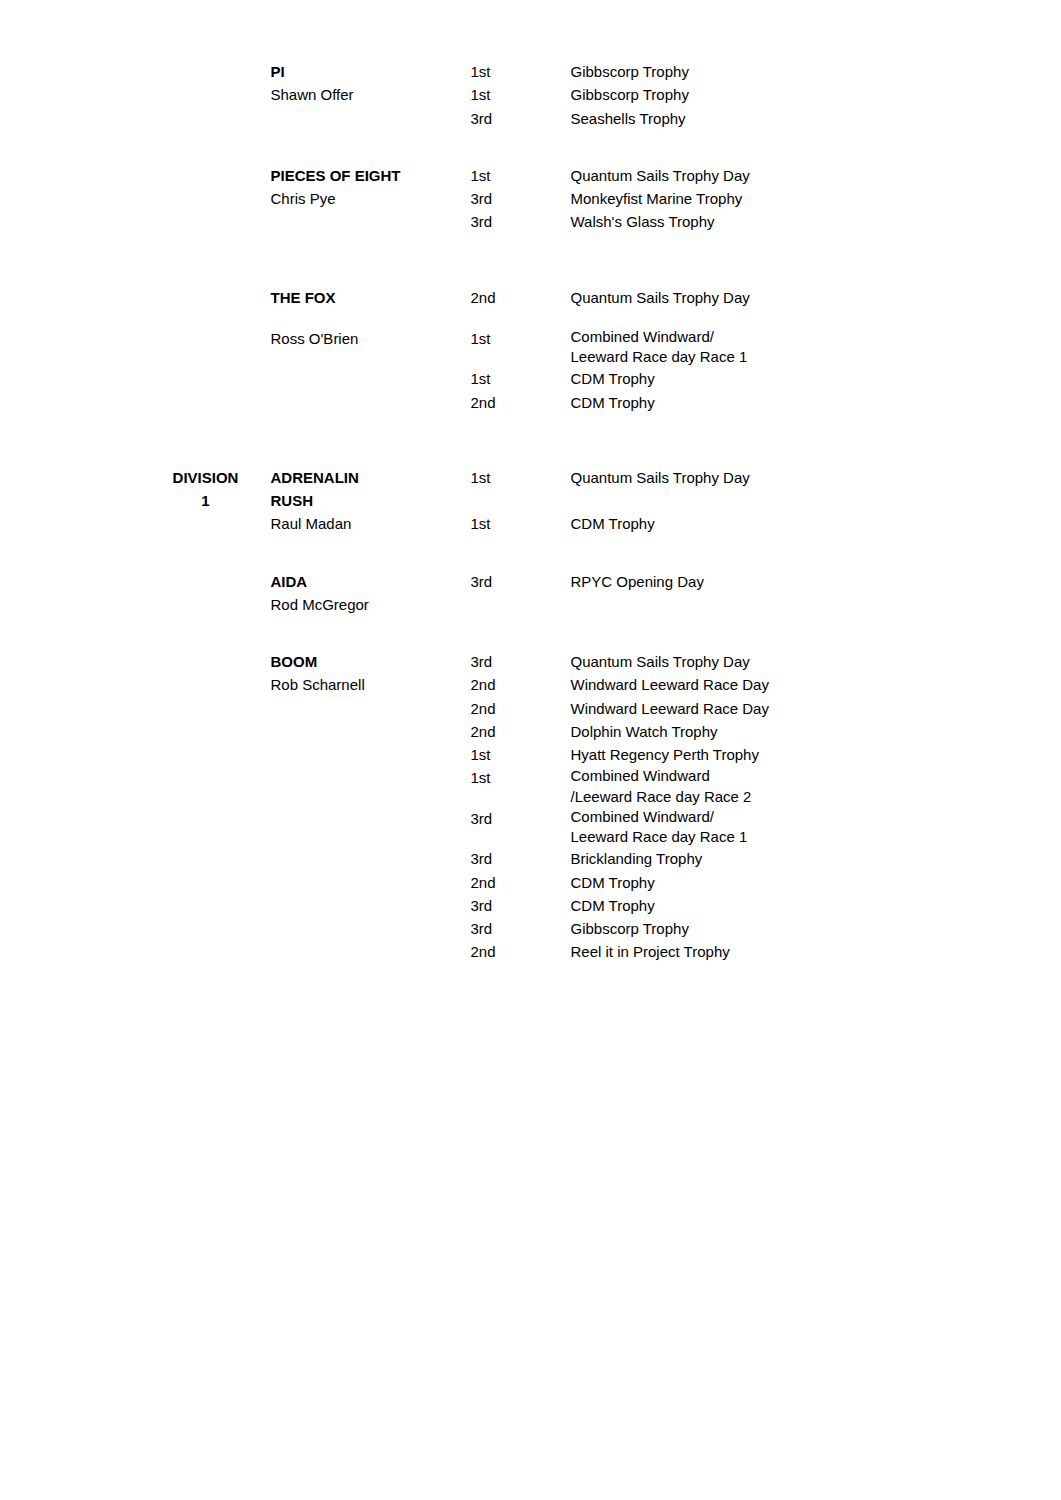| | PI | 1st | Gibbscorp Trophy |
| | Shawn Offer | 1st | Gibbscorp Trophy |
| | | 3rd | Seashells Trophy |
| | PIECES OF EIGHT | 1st | Quantum Sails Trophy Day |
| | Chris Pye | 3rd | Monkeyfist Marine Trophy |
| | | 3rd | Walsh's Glass Trophy |
| | THE FOX | 2nd | Quantum Sails Trophy Day |
| | Ross O'Brien | 1st | Combined Windward/ Leeward Race day Race 1 |
| | | 1st | CDM Trophy |
| | | 2nd | CDM Trophy |
| DIVISION 1 | ADRENALIN RUSH | 1st | Quantum Sails Trophy Day |
| | Raul Madan | 1st | CDM Trophy |
| | AIDA | 3rd | RPYC Opening Day |
| | Rod McGregor | | |
| | BOOM | 3rd | Quantum Sails Trophy Day |
| | Rob Scharnell | 2nd | Windward Leeward Race Day |
| | | 2nd | Windward Leeward Race Day |
| | | 2nd | Dolphin Watch Trophy |
| | | 1st | Hyatt Regency Perth Trophy |
| | | 1st | Combined Windward /Leeward Race day Race 2 |
| | | 3rd | Combined Windward/ Leeward Race day Race 1 |
| | | 3rd | Bricklanding Trophy |
| | | 2nd | CDM Trophy |
| | | 3rd | CDM Trophy |
| | | 3rd | Gibbscorp Trophy |
| | | 2nd | Reel it in Project Trophy |